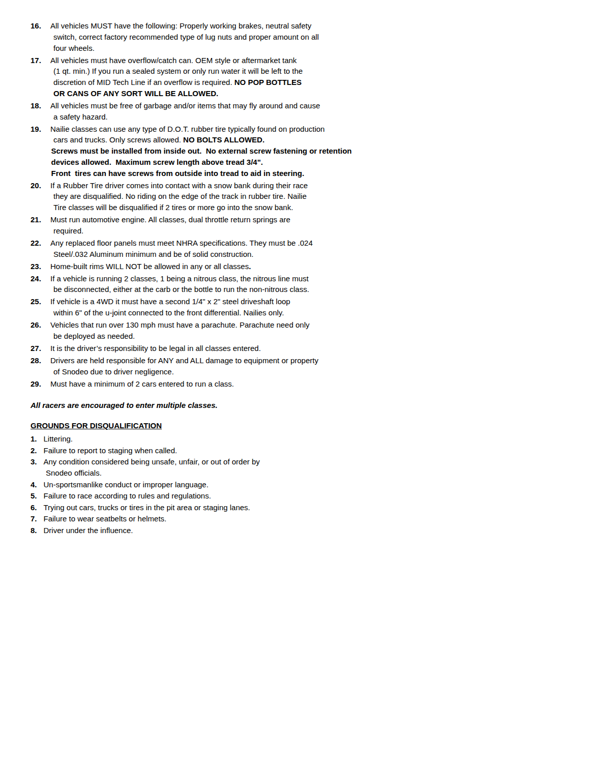16. All vehicles MUST have the following: Properly working brakes, neutral safety switch, correct factory recommended type of lug nuts and proper amount on all four wheels.
17. All vehicles must have overflow/catch can. OEM style or aftermarket tank (1 qt. min.) If you run a sealed system or only run water it will be left to the discretion of MID Tech Line if an overflow is required. NO POP BOTTLES OR CANS OF ANY SORT WILL BE ALLOWED.
18. All vehicles must be free of garbage and/or items that may fly around and cause a safety hazard.
19. Nailie classes can use any type of D.O.T. rubber tire typically found on production cars and trucks. Only screws allowed. NO BOLTS ALLOWED. Screws must be installed from inside out. No external screw fastening or retention devices allowed. Maximum screw length above tread 3/4". Front tires can have screws from outside into tread to aid in steering.
20. If a Rubber Tire driver comes into contact with a snow bank during their race they are disqualified. No riding on the edge of the track in rubber tire. Nailie Tire classes will be disqualified if 2 tires or more go into the snow bank.
21. Must run automotive engine. All classes, dual throttle return springs are required.
22. Any replaced floor panels must meet NHRA specifications. They must be .024 Steel/.032 Aluminum minimum and be of solid construction.
23. Home-built rims WILL NOT be allowed in any or all classes.
24. If a vehicle is running 2 classes, 1 being a nitrous class, the nitrous line must be disconnected, either at the carb or the bottle to run the non-nitrous class.
25. If vehicle is a 4WD it must have a second 1/4" x 2" steel driveshaft loop within 6" of the u-joint connected to the front differential. Nailies only.
26. Vehicles that run over 130 mph must have a parachute. Parachute need only be deployed as needed.
27. It is the driver’s responsibility to be legal in all classes entered.
28. Drivers are held responsible for ANY and ALL damage to equipment or property of Snodeo due to driver negligence.
29. Must have a minimum of 2 cars entered to run a class.
All racers are encouraged to enter multiple classes.
GROUNDS FOR DISQUALIFICATION
1. Littering.
2. Failure to report to staging when called.
3. Any condition considered being unsafe, unfair, or out of order by Snodeo officials.
4. Un-sportsmanlike conduct or improper language.
5. Failure to race according to rules and regulations.
6. Trying out cars, trucks or tires in the pit area or staging lanes.
7. Failure to wear seatbelts or helmets.
8. Driver under the influence.